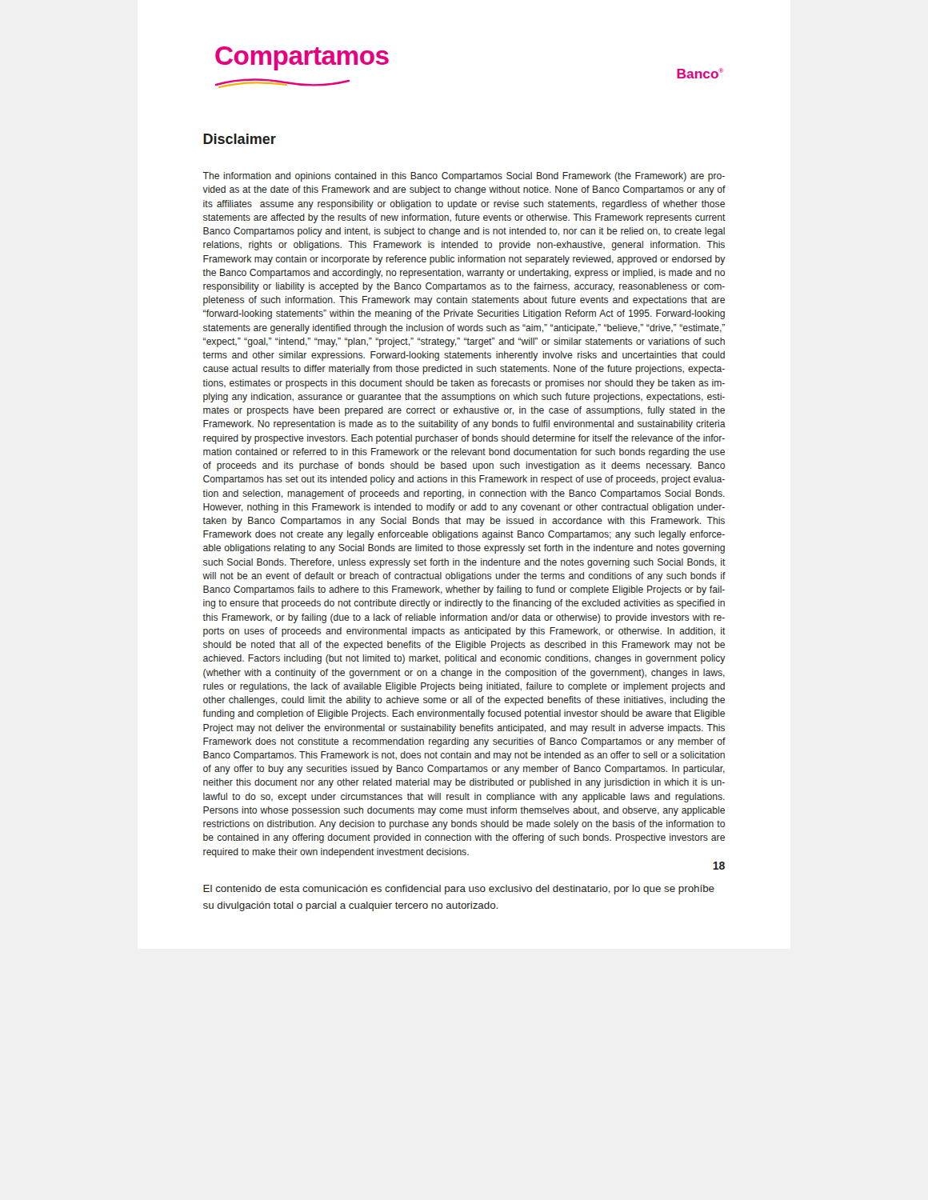Compartamos Banco®
Disclaimer
The information and opinions contained in this Banco Compartamos Social Bond Framework (the Framework) are provided as at the date of this Framework and are subject to change without notice. None of Banco Compartamos or any of its affiliates assume any responsibility or obligation to update or revise such statements, regardless of whether those statements are affected by the results of new information, future events or otherwise. This Framework represents current Banco Compartamos policy and intent, is subject to change and is not intended to, nor can it be relied on, to create legal relations, rights or obligations. This Framework is intended to provide non-exhaustive, general information. This Framework may contain or incorporate by reference public information not separately reviewed, approved or endorsed by the Banco Compartamos and accordingly, no representation, warranty or undertaking, express or implied, is made and no responsibility or liability is accepted by the Banco Compartamos as to the fairness, accuracy, reasonableness or completeness of such information. This Framework may contain statements about future events and expectations that are “forward-looking statements” within the meaning of the Private Securities Litigation Reform Act of 1995. Forward-looking statements are generally identified through the inclusion of words such as “aim,” “anticipate,” “believe,” “drive,” “estimate,” “expect,” “goal,” “intend,” “may,” “plan,” “project,” “strategy,” “target” and “will” or similar statements or variations of such terms and other similar expressions. Forward-looking statements inherently involve risks and uncertainties that could cause actual results to differ materially from those predicted in such statements. None of the future projections, expectations, estimates or prospects in this document should be taken as forecasts or promises nor should they be taken as implying any indication, assurance or guarantee that the assumptions on which such future projections, expectations, estimates or prospects have been prepared are correct or exhaustive or, in the case of assumptions, fully stated in the Framework. No representation is made as to the suitability of any bonds to fulfil environmental and sustainability criteria required by prospective investors. Each potential purchaser of bonds should determine for itself the relevance of the information contained or referred to in this Framework or the relevant bond documentation for such bonds regarding the use of proceeds and its purchase of bonds should be based upon such investigation as it deems necessary. Banco Compartamos has set out its intended policy and actions in this Framework in respect of use of proceeds, project evaluation and selection, management of proceeds and reporting, in connection with the Banco Compartamos Social Bonds. However, nothing in this Framework is intended to modify or add to any covenant or other contractual obligation undertaken by Banco Compartamos in any Social Bonds that may be issued in accordance with this Framework. This Framework does not create any legally enforceable obligations against Banco Compartamos; any such legally enforceable obligations relating to any Social Bonds are limited to those expressly set forth in the indenture and notes governing such Social Bonds. Therefore, unless expressly set forth in the indenture and the notes governing such Social Bonds, it will not be an event of default or breach of contractual obligations under the terms and conditions of any such bonds if Banco Compartamos fails to adhere to this Framework, whether by failing to fund or complete Eligible Projects or by failing to ensure that proceeds do not contribute directly or indirectly to the financing of the excluded activities as specified in this Framework, or by failing (due to a lack of reliable information and/or data or otherwise) to provide investors with reports on uses of proceeds and environmental impacts as anticipated by this Framework, or otherwise. In addition, it should be noted that all of the expected benefits of the Eligible Projects as described in this Framework may not be achieved. Factors including (but not limited to) market, political and economic conditions, changes in government policy (whether with a continuity of the government or on a change in the composition of the government), changes in laws, rules or regulations, the lack of available Eligible Projects being initiated, failure to complete or implement projects and other challenges, could limit the ability to achieve some or all of the expected benefits of these initiatives, including the funding and completion of Eligible Projects. Each environmentally focused potential investor should be aware that Eligible Project may not deliver the environmental or sustainability benefits anticipated, and may result in adverse impacts. This Framework does not constitute a recommendation regarding any securities of Banco Compartamos or any member of Banco Compartamos. This Framework is not, does not contain and may not be intended as an offer to sell or a solicitation of any offer to buy any securities issued by Banco Compartamos or any member of Banco Compartamos. In particular, neither this document nor any other related material may be distributed or published in any jurisdiction in which it is unlawful to do so, except under circumstances that will result in compliance with any applicable laws and regulations. Persons into whose possession such documents may come must inform themselves about, and observe, any applicable restrictions on distribution. Any decision to purchase any bonds should be made solely on the basis of the information to be contained in any offering document provided in connection with the offering of such bonds. Prospective investors are required to make their own independent investment decisions.
18
El contenido de esta comunicación es confidencial para uso exclusivo del destinatario, por lo que se prohíbe su divulgación total o parcial a cualquier tercero no autorizado.